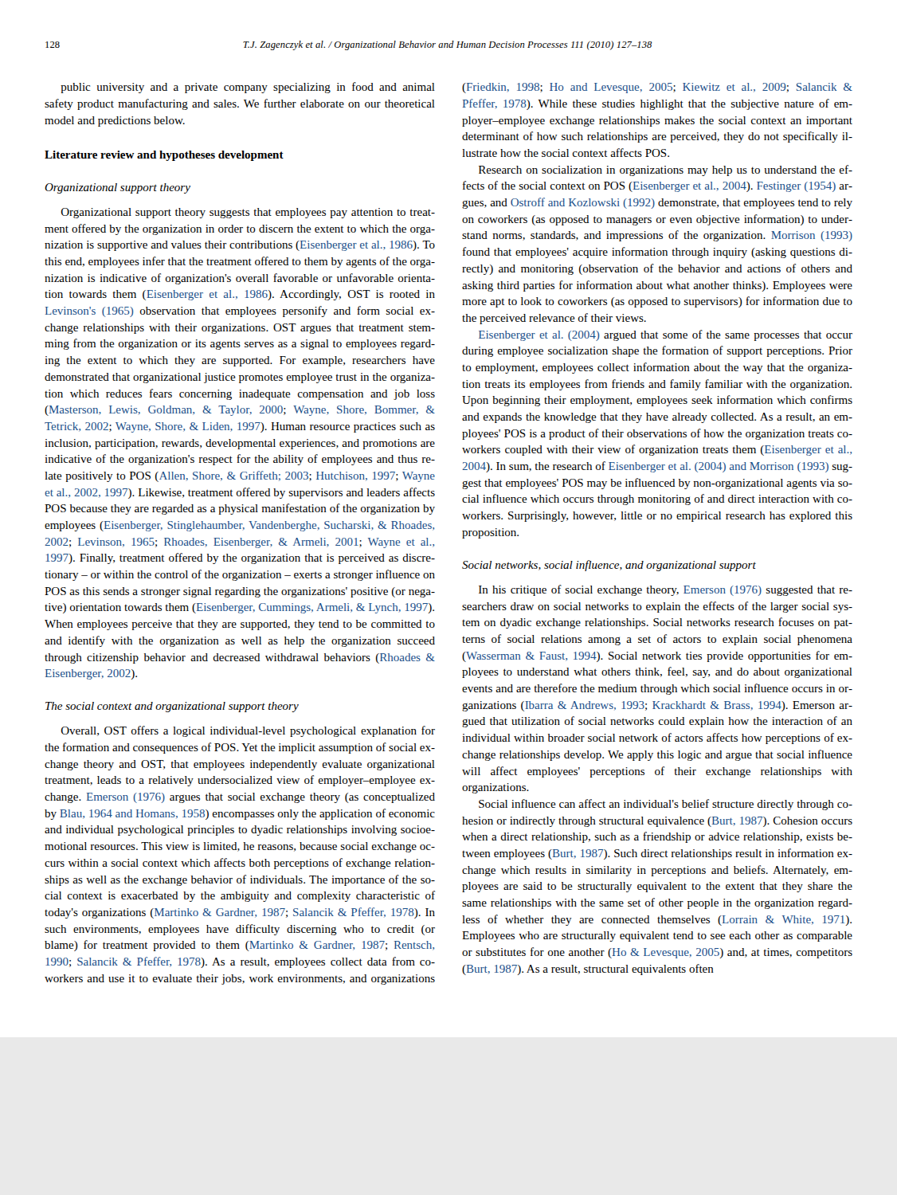128 T.J. Zagenczyk et al. / Organizational Behavior and Human Decision Processes 111 (2010) 127–138
public university and a private company specializing in food and animal safety product manufacturing and sales. We further elaborate on our theoretical model and predictions below.
Literature review and hypotheses development
Organizational support theory
Organizational support theory suggests that employees pay attention to treatment offered by the organization in order to discern the extent to which the organization is supportive and values their contributions (Eisenberger et al., 1986). To this end, employees infer that the treatment offered to them by agents of the organization is indicative of organization's overall favorable or unfavorable orientation towards them (Eisenberger et al., 1986). Accordingly, OST is rooted in Levinson's (1965) observation that employees personify and form social exchange relationships with their organizations. OST argues that treatment stemming from the organization or its agents serves as a signal to employees regarding the extent to which they are supported. For example, researchers have demonstrated that organizational justice promotes employee trust in the organization which reduces fears concerning inadequate compensation and job loss (Masterson, Lewis, Goldman, & Taylor, 2000; Wayne, Shore, Bommer, & Tetrick, 2002; Wayne, Shore, & Liden, 1997). Human resource practices such as inclusion, participation, rewards, developmental experiences, and promotions are indicative of the organization's respect for the ability of employees and thus relate positively to POS (Allen, Shore, & Griffeth; 2003; Hutchison, 1997; Wayne et al., 2002, 1997). Likewise, treatment offered by supervisors and leaders affects POS because they are regarded as a physical manifestation of the organization by employees (Eisenberger, Stinglehaumber, Vandenberghe, Sucharski, & Rhoades, 2002; Levinson, 1965; Rhoades, Eisenberger, & Armeli, 2001; Wayne et al., 1997). Finally, treatment offered by the organization that is perceived as discretionary – or within the control of the organization – exerts a stronger influence on POS as this sends a stronger signal regarding the organizations' positive (or negative) orientation towards them (Eisenberger, Cummings, Armeli, & Lynch, 1997). When employees perceive that they are supported, they tend to be committed to and identify with the organization as well as help the organization succeed through citizenship behavior and decreased withdrawal behaviors (Rhoades & Eisenberger, 2002).
The social context and organizational support theory
Overall, OST offers a logical individual-level psychological explanation for the formation and consequences of POS. Yet the implicit assumption of social exchange theory and OST, that employees independently evaluate organizational treatment, leads to a relatively undersocialized view of employer–employee exchange. Emerson (1976) argues that social exchange theory (as conceptualized by Blau, 1964 and Homans, 1958) encompasses only the application of economic and individual psychological principles to dyadic relationships involving socioemotional resources. This view is limited, he reasons, because social exchange occurs within a social context which affects both perceptions of exchange relationships as well as the exchange behavior of individuals. The importance of the social context is exacerbated by the ambiguity and complexity characteristic of today's organizations (Martinko & Gardner, 1987; Salancik & Pfeffer, 1978). In such environments, employees have difficulty discerning who to credit (or blame) for treatment provided to them (Martinko & Gardner, 1987; Rentsch, 1990; Salancik & Pfeffer, 1978). As a result, employees collect data from coworkers and use it to evaluate their jobs, work environments, and organizations (Friedkin, 1998; Ho and Levesque, 2005; Kiewitz et al., 2009; Salancik & Pfeffer, 1978). While these studies highlight that the subjective nature of employer–employee exchange relationships makes the social context an important determinant of how such relationships are perceived, they do not specifically illustrate how the social context affects POS.
Research on socialization in organizations may help us to understand the effects of the social context on POS (Eisenberger et al., 2004). Festinger (1954) argues, and Ostroff and Kozlowski (1992) demonstrate, that employees tend to rely on coworkers (as opposed to managers or even objective information) to understand norms, standards, and impressions of the organization. Morrison (1993) found that employees' acquire information through inquiry (asking questions directly) and monitoring (observation of the behavior and actions of others and asking third parties for information about what another thinks). Employees were more apt to look to coworkers (as opposed to supervisors) for information due to the perceived relevance of their views.
Eisenberger et al. (2004) argued that some of the same processes that occur during employee socialization shape the formation of support perceptions. Prior to employment, employees collect information about the way that the organization treats its employees from friends and family familiar with the organization. Upon beginning their employment, employees seek information which confirms and expands the knowledge that they have already collected. As a result, an employees' POS is a product of their observations of how the organization treats coworkers coupled with their view of organization treats them (Eisenberger et al., 2004). In sum, the research of Eisenberger et al. (2004) and Morrison (1993) suggest that employees' POS may be influenced by non-organizational agents via social influence which occurs through monitoring of and direct interaction with coworkers. Surprisingly, however, little or no empirical research has explored this proposition.
Social networks, social influence, and organizational support
In his critique of social exchange theory, Emerson (1976) suggested that researchers draw on social networks to explain the effects of the larger social system on dyadic exchange relationships. Social networks research focuses on patterns of social relations among a set of actors to explain social phenomena (Wasserman & Faust, 1994). Social network ties provide opportunities for employees to understand what others think, feel, say, and do about organizational events and are therefore the medium through which social influence occurs in organizations (Ibarra & Andrews, 1993; Krackhardt & Brass, 1994). Emerson argued that utilization of social networks could explain how the interaction of an individual within broader social network of actors affects how perceptions of exchange relationships develop. We apply this logic and argue that social influence will affect employees' perceptions of their exchange relationships with organizations.
Social influence can affect an individual's belief structure directly through cohesion or indirectly through structural equivalence (Burt, 1987). Cohesion occurs when a direct relationship, such as a friendship or advice relationship, exists between employees (Burt, 1987). Such direct relationships result in information exchange which results in similarity in perceptions and beliefs. Alternately, employees are said to be structurally equivalent to the extent that they share the same relationships with the same set of other people in the organization regardless of whether they are connected themselves (Lorrain & White, 1971). Employees who are structurally equivalent tend to see each other as comparable or substitutes for one another (Ho & Levesque, 2005) and, at times, competitors (Burt, 1987). As a result, structural equivalents often